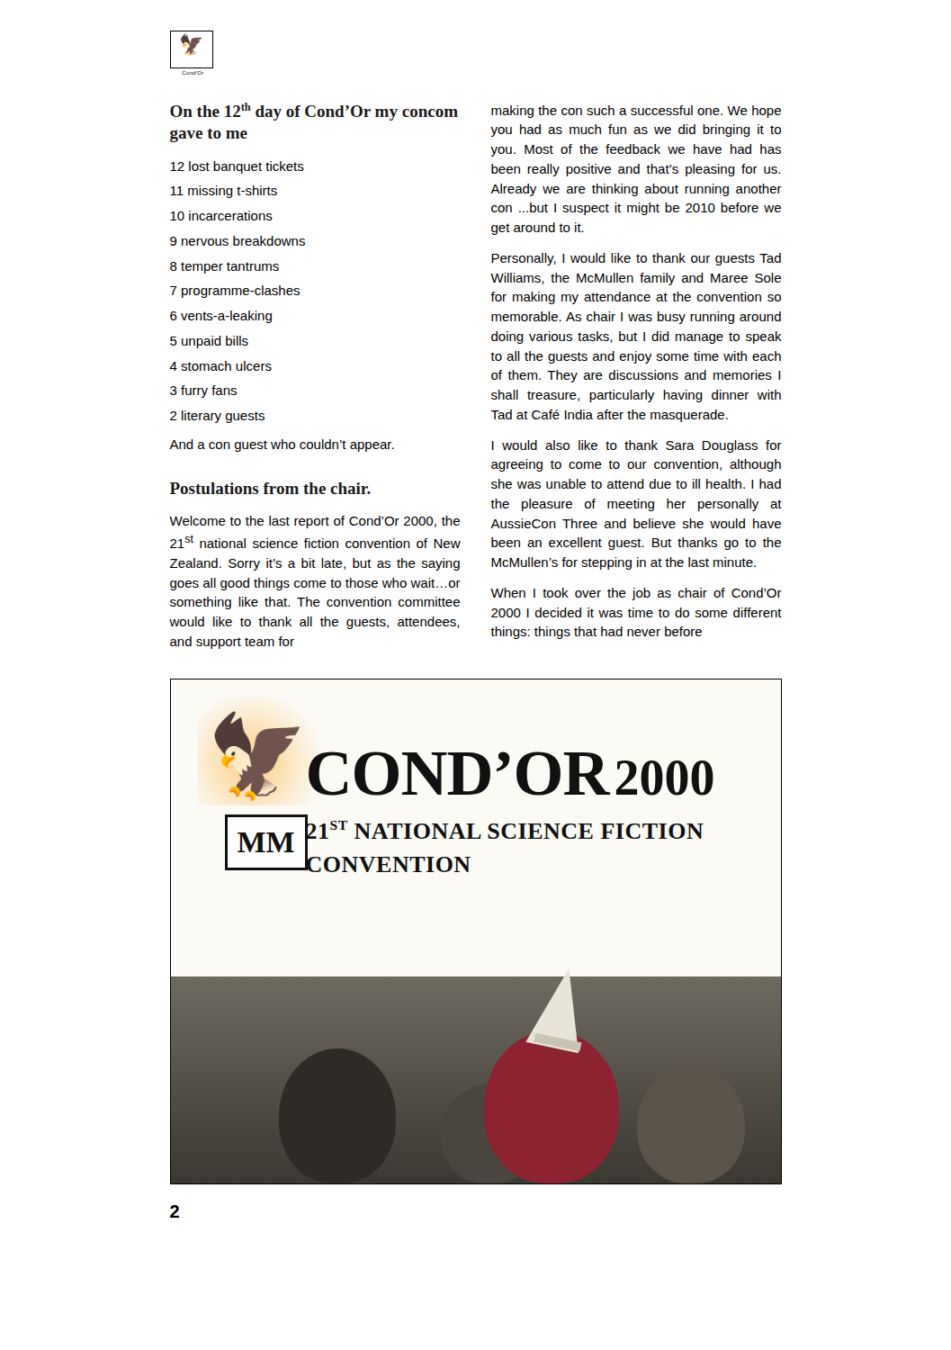🦅
Cond'Or
On the 12th day of Cond’Or my concom gave to me
12 lost banquet tickets
11 missing t-shirts
10 incarcerations
9 nervous breakdowns
8 temper tantrums
7 programme-clashes
6 vents-a-leaking
5 unpaid bills
4 stomach ulcers
3 furry fans
2 literary guests
And a con guest who couldn’t appear.
Postulations from the chair.
Welcome to the last report of Cond’Or 2000, the 21st national science fiction convention of New Zealand. Sorry it’s a bit late, but as the saying goes all good things come to those who wait…or something like that. The convention committee would like to thank all the guests, attendees, and support team for
making the con such a successful one. We hope you had as much fun as we did bringing it to you. Most of the feedback we have had has been really positive and that’s pleasing for us. Already we are thinking about running another con ...but I suspect it might be 2010 before we get around to it.
Personally, I would like to thank our guests Tad Williams, the McMullen family and Maree Sole for making my attendance at the convention so memorable. As chair I was busy running around doing various tasks, but I did manage to speak to all the guests and enjoy some time with each of them. They are discussions and memories I shall treasure, particularly having dinner with Tad at Café India after the masquerade.
I would also like to thank Sara Douglass for agreeing to come to our convention, although she was unable to attend due to ill health. I had the pleasure of meeting her personally at AussieCon Three and believe she would have been an excellent guest. But thanks go to the McMullen’s for stepping in at the last minute.
When I took over the job as chair of Cond’Or 2000 I decided it was time to do some different things: things that had never before
🦅
MM
COND’OR 2000
21ST NATIONAL SCIENCE FICTION CONVENTION
2